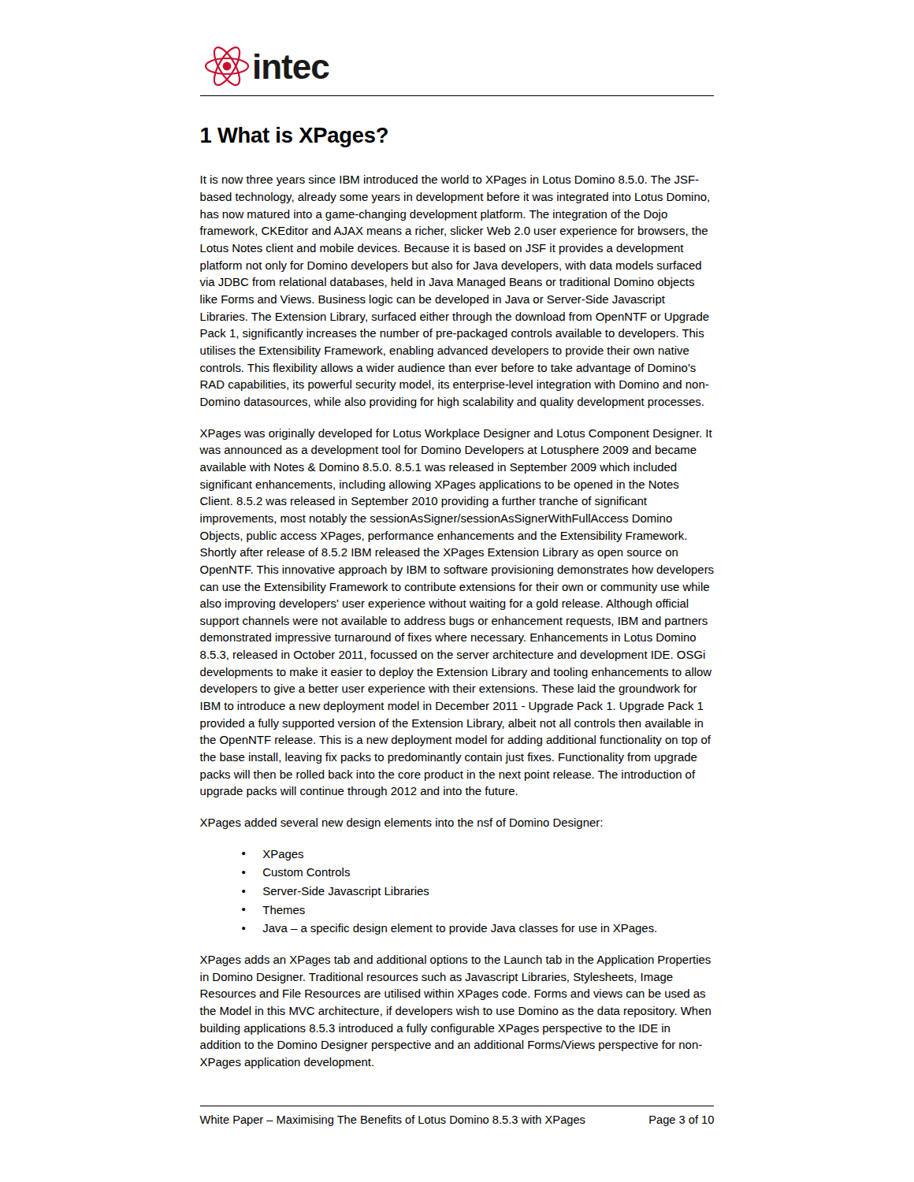intec
1 What is XPages?
It is now three years since IBM introduced the world to XPages in Lotus Domino 8.5.0. The JSF-based technology, already some years in development before it was integrated into Lotus Domino, has now matured into a game-changing development platform. The integration of the Dojo framework, CKEditor and AJAX means a richer, slicker Web 2.0 user experience for browsers, the Lotus Notes client and mobile devices. Because it is based on JSF it provides a development platform not only for Domino developers but also for Java developers, with data models surfaced via JDBC from relational databases, held in Java Managed Beans or traditional Domino objects like Forms and Views. Business logic can be developed in Java or Server-Side Javascript Libraries. The Extension Library, surfaced either through the download from OpenNTF or Upgrade Pack 1, significantly increases the number of pre-packaged controls available to developers. This utilises the Extensibility Framework, enabling advanced developers to provide their own native controls. This flexibility allows a wider audience than ever before to take advantage of Domino's RAD capabilities, its powerful security model, its enterprise-level integration with Domino and non-Domino datasources, while also providing for high scalability and quality development processes.
XPages was originally developed for Lotus Workplace Designer and Lotus Component Designer. It was announced as a development tool for Domino Developers at Lotusphere 2009 and became available with Notes & Domino 8.5.0. 8.5.1 was released in September 2009 which included significant enhancements, including allowing XPages applications to be opened in the Notes Client. 8.5.2 was released in September 2010 providing a further tranche of significant improvements, most notably the sessionAsSigner/sessionAsSignerWithFullAccess Domino Objects, public access XPages, performance enhancements and the Extensibility Framework. Shortly after release of 8.5.2 IBM released the XPages Extension Library as open source on OpenNTF. This innovative approach by IBM to software provisioning demonstrates how developers can use the Extensibility Framework to contribute extensions for their own or community use while also improving developers' user experience without waiting for a gold release. Although official support channels were not available to address bugs or enhancement requests, IBM and partners demonstrated impressive turnaround of fixes where necessary. Enhancements in Lotus Domino 8.5.3, released in October 2011, focussed on the server architecture and development IDE. OSGi developments to make it easier to deploy the Extension Library and tooling enhancements to allow developers to give a better user experience with their extensions. These laid the groundwork for IBM to introduce a new deployment model in December 2011 - Upgrade Pack 1. Upgrade Pack 1 provided a fully supported version of the Extension Library, albeit not all controls then available in the OpenNTF release. This is a new deployment model for adding additional functionality on top of the base install, leaving fix packs to predominantly contain just fixes. Functionality from upgrade packs will then be rolled back into the core product in the next point release. The introduction of upgrade packs will continue through 2012 and into the future.
XPages added several new design elements into the nsf of Domino Designer:
XPages
Custom Controls
Server-Side Javascript Libraries
Themes
Java – a specific design element to provide Java classes for use in XPages.
XPages adds an XPages tab and additional options to the Launch tab in the Application Properties in Domino Designer. Traditional resources such as Javascript Libraries, Stylesheets, Image Resources and File Resources are utilised within XPages code. Forms and views can be used as the Model in this MVC architecture, if developers wish to use Domino as the data repository. When building applications 8.5.3 introduced a fully configurable XPages perspective to the IDE in addition to the Domino Designer perspective and an additional Forms/Views perspective for non-XPages application development.
White Paper – Maximising The Benefits of Lotus Domino 8.5.3 with XPages Page 3 of 10